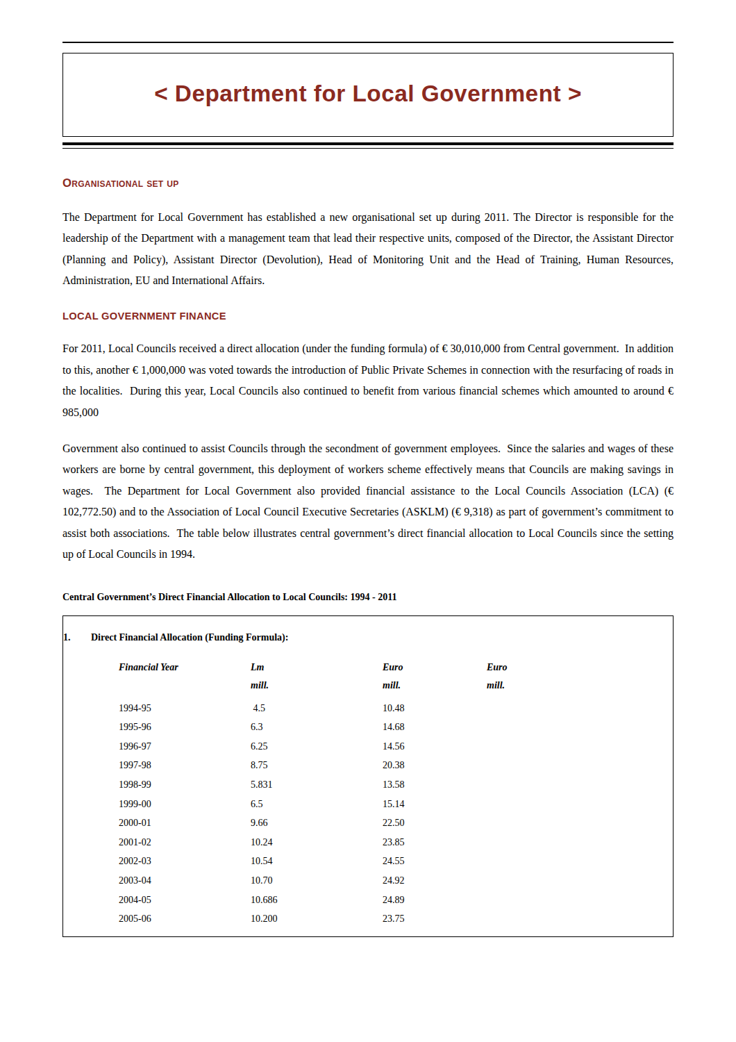< Department for Local Government >
Organisational set up
The Department for Local Government has established a new organisational set up during 2011. The Director is responsible for the leadership of the Department with a management team that lead their respective units, composed of the Director, the Assistant Director (Planning and Policy), Assistant Director (Devolution), Head of Monitoring Unit and the Head of Training, Human Resources, Administration, EU and International Affairs.
Local Government Finance
For 2011, Local Councils received a direct allocation (under the funding formula) of € 30,010,000 from Central government. In addition to this, another € 1,000,000 was voted towards the introduction of Public Private Schemes in connection with the resurfacing of roads in the localities. During this year, Local Councils also continued to benefit from various financial schemes which amounted to around € 985,000
Government also continued to assist Councils through the secondment of government employees. Since the salaries and wages of these workers are borne by central government, this deployment of workers scheme effectively means that Councils are making savings in wages. The Department for Local Government also provided financial assistance to the Local Councils Association (LCA) (€ 102,772.50) and to the Association of Local Council Executive Secretaries (ASKLM) (€ 9,318) as part of government’s commitment to assist both associations. The table below illustrates central government’s direct financial allocation to Local Councils since the setting up of Local Councils in 1994.
Central Government’s Direct Financial Allocation to Local Councils: 1994 - 2011
1. Direct Financial Allocation (Funding Formula):
| Financial Year | Lm | Euro | Euro |
| --- | --- | --- | --- |
| | mill. | mill. | mill. |
| 1994-95 | 4.5 | 10.48 | |
| 1995-96 | 6.3 | 14.68 | |
| 1996-97 | 6.25 | 14.56 | |
| 1997-98 | 8.75 | 20.38 | |
| 1998-99 | 5.831 | 13.58 | |
| 1999-00 | 6.5 | 15.14 | |
| 2000-01 | 9.66 | 22.50 | |
| 2001-02 | 10.24 | 23.85 | |
| 2002-03 | 10.54 | 24.55 | |
| 2003-04 | 10.70 | 24.92 | |
| 2004-05 | 10.686 | 24.89 | |
| 2005-06 | 10.200 | 23.75 | |